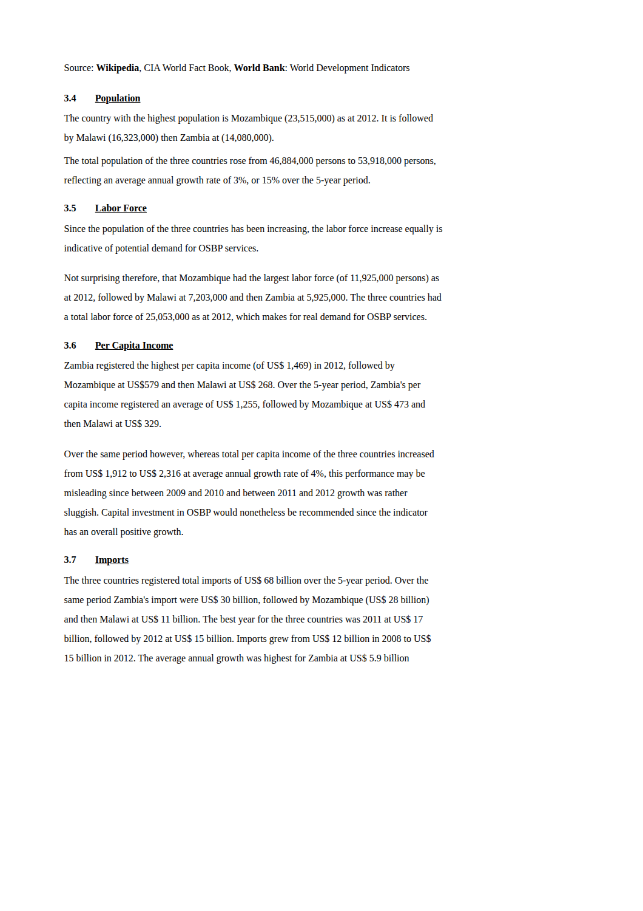Source: Wikipedia, CIA World Fact Book, World Bank: World Development Indicators
3.4 Population
The country with the highest population is Mozambique (23,515,000) as at 2012. It is followed by Malawi (16,323,000) then Zambia at (14,080,000).
The total population of the three countries rose from 46,884,000 persons to 53,918,000 persons, reflecting an average annual growth rate of 3%, or 15% over the 5-year period.
3.5 Labor Force
Since the population of the three countries has been increasing, the labor force increase equally is indicative of potential demand for OSBP services.
Not surprising therefore, that Mozambique had the largest labor force (of 11,925,000 persons) as at 2012, followed by Malawi at 7,203,000 and then Zambia at 5,925,000. The three countries had a total labor force of 25,053,000 as at 2012, which makes for real demand for OSBP services.
3.6 Per Capita Income
Zambia registered the highest per capita income (of US$ 1,469) in 2012, followed by Mozambique at US$579 and then Malawi at US$ 268. Over the 5-year period, Zambia's per capita income registered an average of US$ 1,255, followed by Mozambique at US$ 473 and then Malawi at US$ 329.
Over the same period however, whereas total per capita income of the three countries increased from US$ 1,912 to US$ 2,316 at average annual growth rate of 4%, this performance may be misleading since between 2009 and 2010 and between 2011 and 2012 growth was rather sluggish. Capital investment in OSBP would nonetheless be recommended since the indicator has an overall positive growth.
3.7 Imports
The three countries registered total imports of US$ 68 billion over the 5-year period. Over the same period Zambia's import were US$ 30 billion, followed by Mozambique (US$ 28 billion) and then Malawi at US$ 11 billion. The best year for the three countries was 2011 at US$ 17 billion, followed by 2012 at US$ 15 billion. Imports grew from US$ 12 billion in 2008 to US$ 15 billion in 2012. The average annual growth was highest for Zambia at US$ 5.9 billion